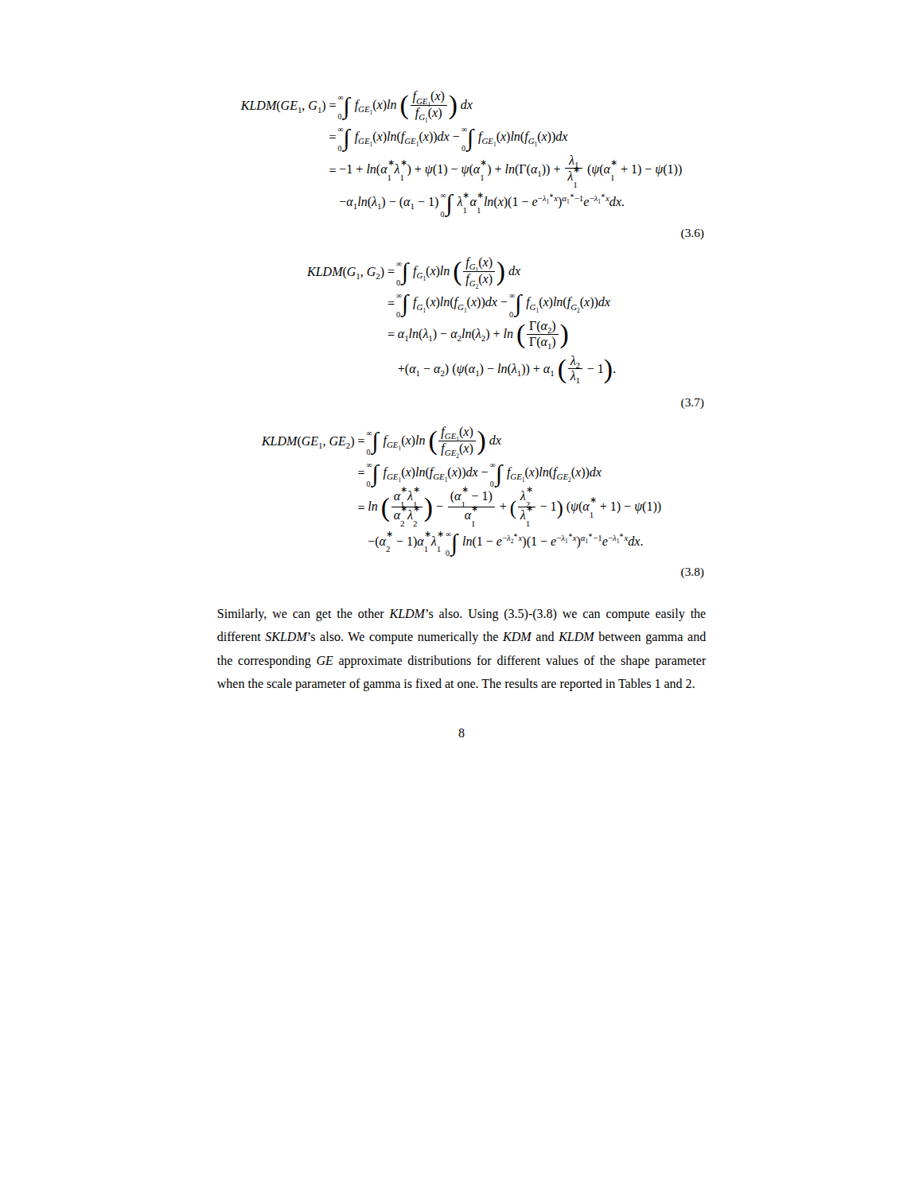| KLDM ( GE 1 , G 1 ) | = | ∞ 0 ∫ f GE 1 ( x ) ln ( f GE 1 ( x ) f G 1 ( x ) ) dx |
| | = | ∞ 0 ∫ f GE 1 ( x ) ln ( f GE 1 ( x )) dx − ∞ 0 ∫ f GE 1 ( x ) ln ( f G 1 ( x )) dx |
| | = | −1 + ln ( α ∗ 1 λ ∗ 1 ) + ψ (1) − ψ ( α ∗ 1 ) + ln (Γ( α 1 )) + λ 1 λ ∗ 1 ( ψ ( α ∗ 1 + 1) − ψ (1)) |
| | | − α 1 ln ( λ 1 ) − ( α 1 − 1) ∞ 0 ∫ λ ∗ 1 α ∗ 1 ln ( x )(1 − e − λ 1 ∗ x ) α 1 ∗ −1 e − λ 1 ∗ x dx . |
(3.6)
| KLDM ( G 1 , G 2 ) | = | ∞ 0 ∫ f G 1 ( x ) ln ( f G 1 ( x ) f G 2 ( x ) ) dx |
| | = | ∞ 0 ∫ f G 1 ( x ) ln ( f G 1 ( x )) dx − ∞ 0 ∫ f G 1 ( x ) ln ( f G 2 ( x )) dx |
| | = | α 1 ln ( λ 1 ) − α 2 ln ( λ 2 ) + ln ( Γ( α 2 ) Γ( α 1 ) ) |
| | | +( α 1 − α 2 ) ( ψ ( α 1 ) − ln ( λ 1 )) + α 1 ( λ 2 λ 1 − 1 ) . |
(3.7)
| KLDM ( GE 1 , GE 2 ) | = | ∞ 0 ∫ f GE 1 ( x ) ln ( f GE 1 ( x ) f GE 2 ( x ) ) dx |
| | = | ∞ 0 ∫ f GE 1 ( x ) ln ( f GE 1 ( x )) dx − ∞ 0 ∫ f GE 1 ( x ) ln ( f GE 2 ( x )) dx |
| | = | ln ( α ∗ 1 λ ∗ 1 α ∗ 2 λ ∗ 2 ) − ( α ∗ 1 − 1) α ∗ 1 + ( λ ∗ 2 λ ∗ 1 − 1 ) ( ψ ( α ∗ 1 + 1) − ψ (1)) |
| | | −( α ∗ 2 − 1) α ∗ 1 λ ∗ 1 ∞ 0 ∫ ln (1 − e − λ 2 ∗ x )(1 − e − λ 1 ∗ x ) α 1 ∗ −1 e − λ 1 ∗ x dx . |
(3.8)
Similarly, we can get the other KLDM’s also. Using (3.5)-(3.8) we can compute easily the different SKLDM’s also. We compute numerically the KDM and KLDM between gamma and the corresponding GE approximate distributions for different values of the shape parameter when the scale parameter of gamma is fixed at one. The results are reported in Tables 1 and 2.
8